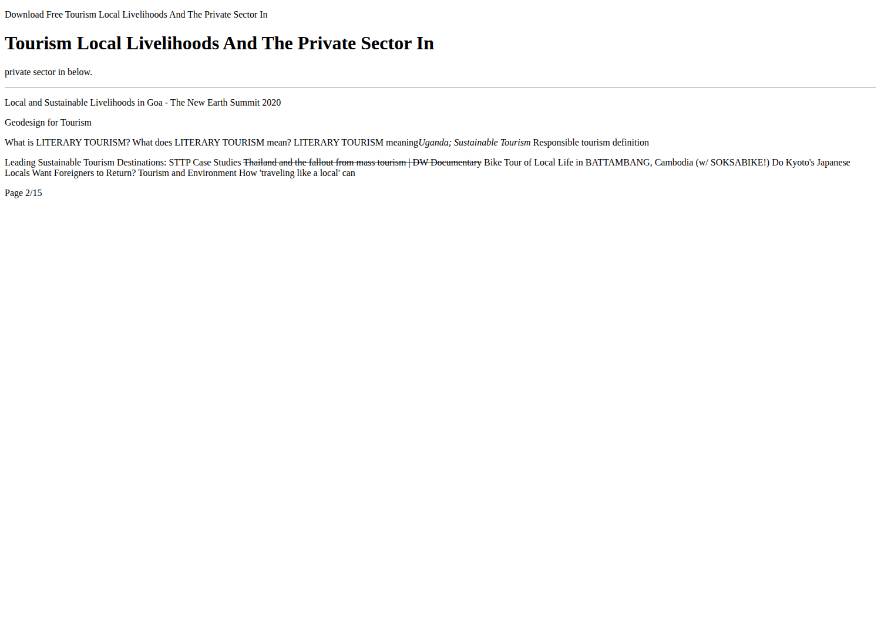Download Free Tourism Local Livelihoods And The Private Sector In
Tourism Local Livelihoods And The Private Sector In
private sector in below.
Local and Sustainable Livelihoods in Goa - The New Earth Summit 2020
Geodesign for Tourism
What is LITERARY TOURISM? What does LITERARY TOURISM mean? LITERARY TOURISM meaningUganda; Sustainable Tourism Responsible tourism definition
Leading Sustainable Tourism Destinations: STTP Case Studies Thailand and the fallout from mass tourism | DW Documentary Bike Tour of Local Life in BATTAMBANG, Cambodia (w/ SOKSABIKE!) Do Kyoto's Japanese Locals Want Foreigners to Return? Tourism and Environment How 'traveling like a local' can
Page 2/15